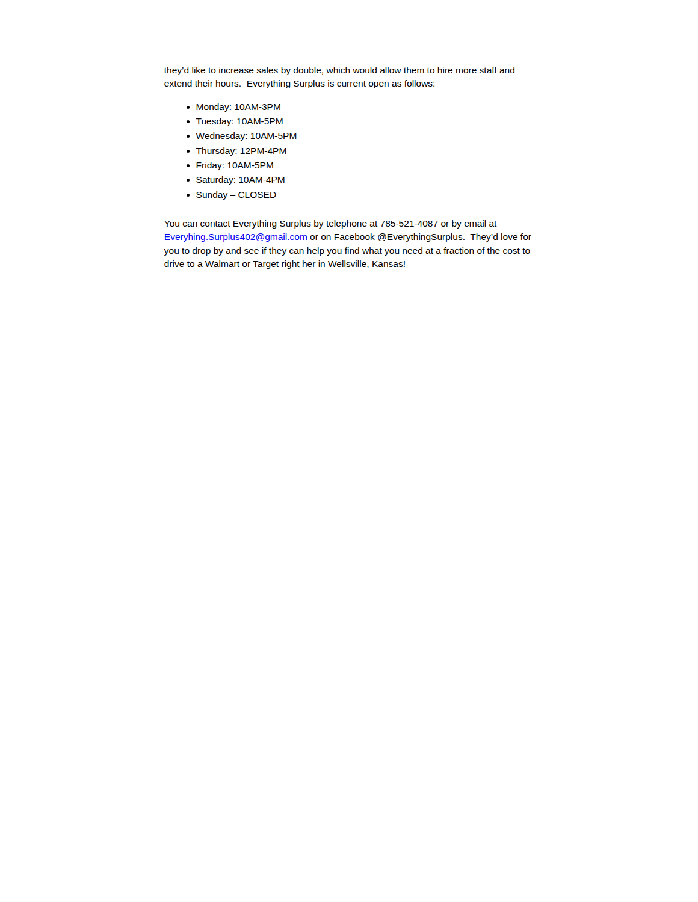they’d like to increase sales by double, which would allow them to hire more staff and extend their hours. Everything Surplus is current open as follows:
Monday: 10AM-3PM
Tuesday: 10AM-5PM
Wednesday: 10AM-5PM
Thursday: 12PM-4PM
Friday: 10AM-5PM
Saturday: 10AM-4PM
Sunday – CLOSED
You can contact Everything Surplus by telephone at 785-521-4087 or by email at Everyhing.Surplus402@gmail.com or on Facebook @EverythingSurplus. They’d love for you to drop by and see if they can help you find what you need at a fraction of the cost to drive to a Walmart or Target right her in Wellsville, Kansas!